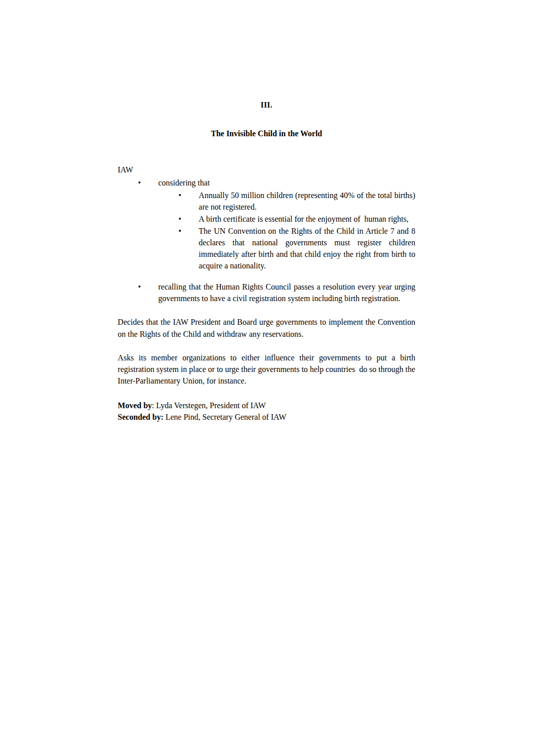III.
The Invisible Child in the World
IAW
considering that
Annually 50 million children (representing 40% of the total births) are not registered.
A birth certificate is essential for the enjoyment of human rights,
The UN Convention on the Rights of the Child in Article 7 and 8 declares that national governments must register children immediately after birth and that child enjoy the right from birth to acquire a nationality.
recalling that the Human Rights Council passes a resolution every year urging governments to have a civil registration system including birth registration.
Decides that the IAW President and Board urge governments to implement the Convention on the Rights of the Child and withdraw any reservations.
Asks its member organizations to either influence their governments to put a birth registration system in place or to urge their governments to help countries do so through the Inter-Parliamentary Union, for instance.
Moved by: Lyda Verstegen, President of IAW
Seconded by: Lene Pind, Secretary General of IAW